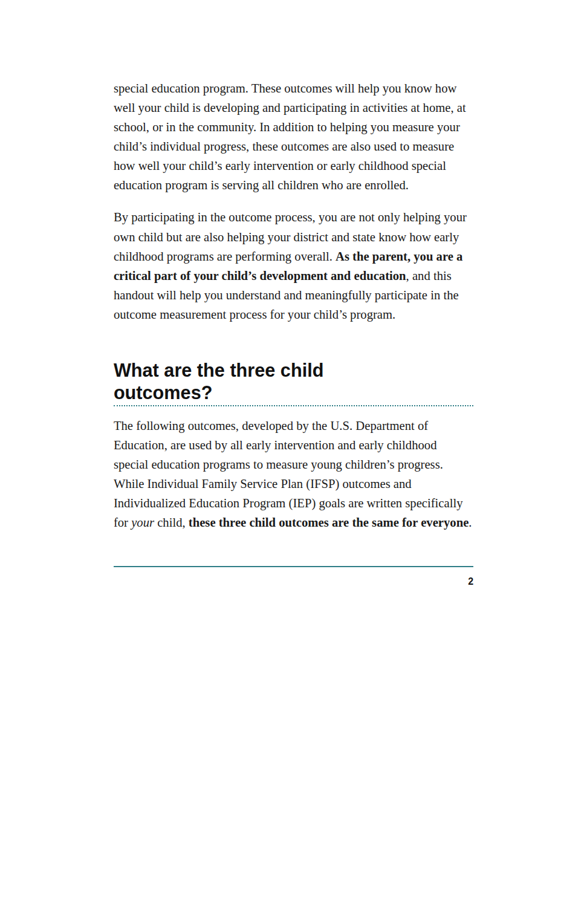special education program. These outcomes will help you know how well your child is developing and participating in activities at home, at school, or in the community. In addition to helping you measure your child’s individual progress, these outcomes are also used to measure how well your child’s early intervention or early childhood special education program is serving all children who are enrolled.
By participating in the outcome process, you are not only helping your own child but are also helping your district and state know how early childhood programs are performing overall. As the parent, you are a critical part of your child’s development and education, and this handout will help you understand and meaningfully participate in the outcome measurement process for your child’s program.
What are the three child
outcomes?
The following outcomes, developed by the U.S. Department of Education, are used by all early intervention and early childhood special education programs to measure young children’s progress. While Individual Family Service Plan (IFSP) outcomes and Individualized Education Program (IEP) goals are written specifically for your child, these three child outcomes are the same for everyone.
2